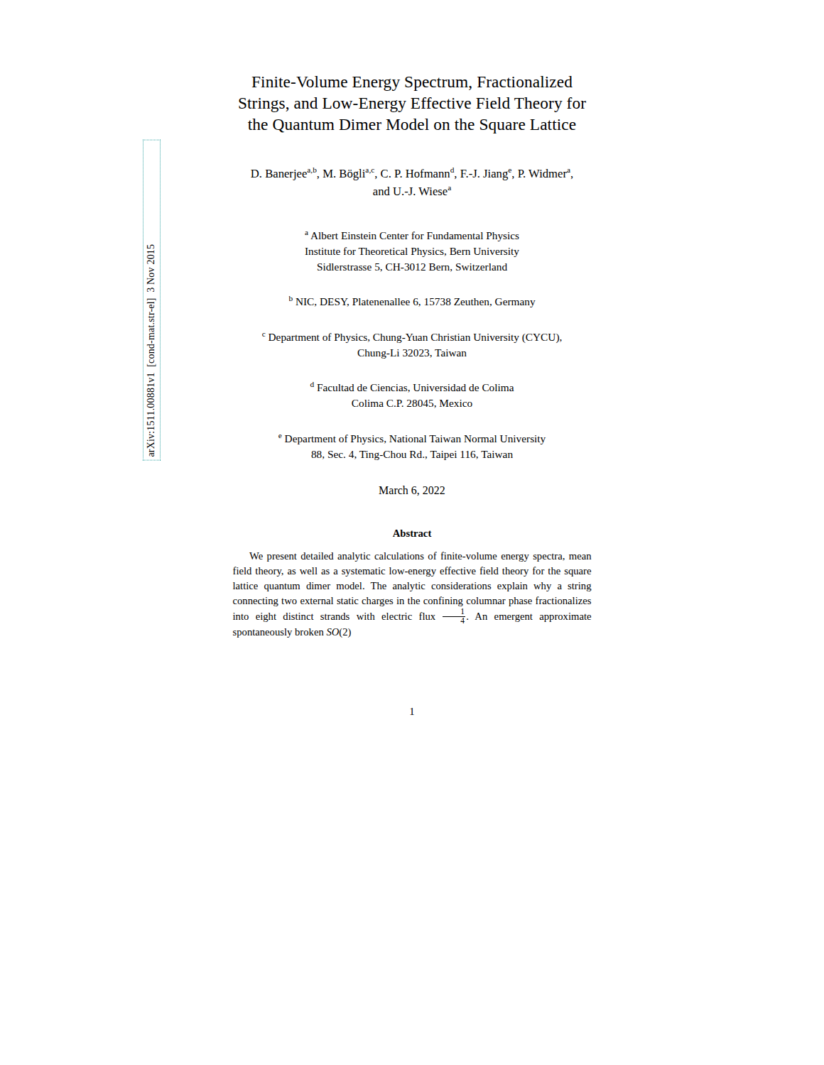arXiv:1511.00881v1 [cond-mat.str-el] 3 Nov 2015
Finite-Volume Energy Spectrum, Fractionalized
Strings, and Low-Energy Effective Field Theory for
the Quantum Dimer Model on the Square Lattice
D. Banerjeea,b, M. Böglia,c, C. P. Hofmannd, F.-J. Jiange, P. Widmera,
and U.-J. Wiesea
a Albert Einstein Center for Fundamental Physics
Institute for Theoretical Physics, Bern University
Sidlerstrasse 5, CH-3012 Bern, Switzerland
b NIC, DESY, Platenenallee 6, 15738 Zeuthen, Germany
c Department of Physics, Chung-Yuan Christian University (CYCU),
Chung-Li 32023, Taiwan
d Facultad de Ciencias, Universidad de Colima
Colima C.P. 28045, Mexico
e Department of Physics, National Taiwan Normal University
88, Sec. 4, Ting-Chou Rd., Taipei 116, Taiwan
March 6, 2022
Abstract
We present detailed analytic calculations of finite-volume energy spectra, mean field theory, as well as a systematic low-energy effective field theory for the square lattice quantum dimer model. The analytic considerations explain why a string connecting two external static charges in the confining columnar phase fractionalizes into eight distinct strands with electric flux 14. An emergent approximate spontaneously broken SO(2)
1